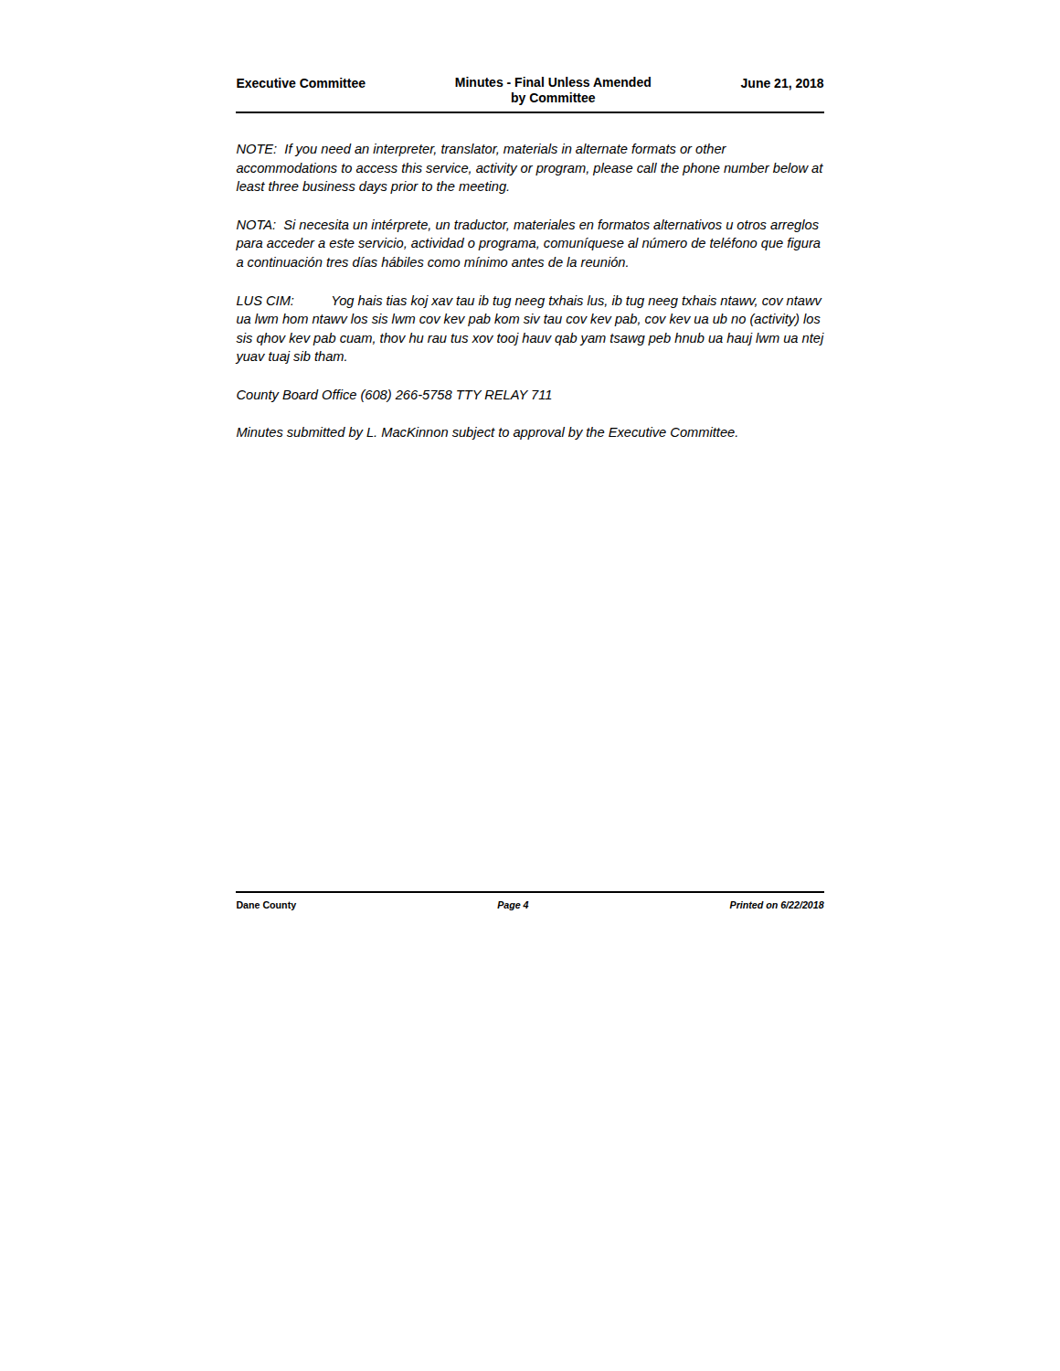Executive Committee
Minutes - Final Unless Amended
by Committee
June 21, 2018
NOTE: If you need an interpreter, translator, materials in alternate formats or other accommodations to access this service, activity or program, please call the phone number below at least three business days prior to the meeting.
NOTA: Si necesita un intérprete, un traductor, materiales en formatos alternativos u otros arreglos para acceder a este servicio, actividad o programa, comuníquese al número de teléfono que figura a continuación tres días hábiles como mínimo antes de la reunión.
LUS CIM: Yog hais tias koj xav tau ib tug neeg txhais lus, ib tug neeg txhais ntawv, cov ntawv ua lwm hom ntawv los sis lwm cov kev pab kom siv tau cov kev pab, cov kev ua ub no (activity) los sis qhov kev pab cuam, thov hu rau tus xov tooj hauv qab yam tsawg peb hnub ua hauj lwm ua ntej yuav tuaj sib tham.
County Board Office (608) 266-5758 TTY RELAY 711
Minutes submitted by L. MacKinnon subject to approval by the Executive Committee.
Dane County
Page 4
Printed on 6/22/2018